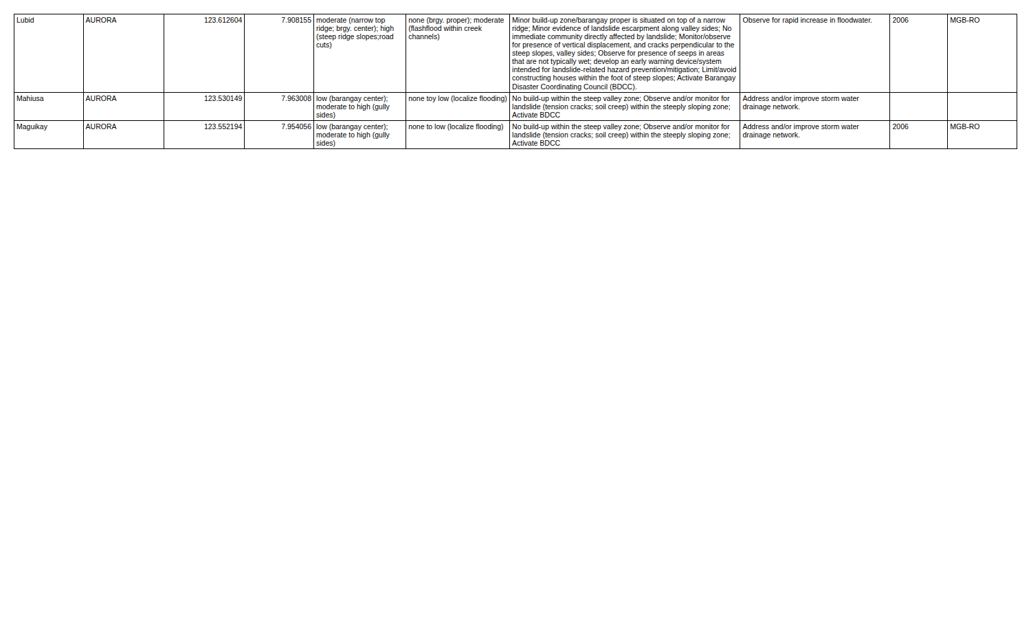| Lubid | AURORA | 123.612604 | 7.908155 | moderate (narrow top ridge; brgy. center); high (steep ridge slopes;road cuts) | none (brgy. proper); moderate (flashflood within creek channels) | Minor build-up zone/barangay proper is situated on top of a narrow ridge; Minor evidence of landslide escarpment along valley sides; No immediate community directly affected by landslide; Monitor/observe for presence of vertical displacement, and cracks perpendicular to the steep slopes, valley sides; Observe for presence of seeps in areas that are not typically wet; develop an early warning device/system intended for landslide-related hazard prevention/mitigation; Limit/avoid constructing houses within the foot of steep slopes; Activate Barangay Disaster Coordinating Council (BDCC). | Observe for rapid increase in floodwater. | 2006 | MGB-RO |
| Mahiusa | AURORA | 123.530149 | 7.963008 | low (barangay center); moderate to high (gully sides) | none toy low (localize flooding) | No build-up within the steep valley zone; Observe and/or monitor for landslide (tension cracks; soil creep) within the steeply sloping zone; Activate BDCC | Address and/or improve storm water drainage network. | | |
| Maguikay | AURORA | 123.552194 | 7.954056 | low (barangay center); moderate to high (gully sides) | none to low (localize flooding) | No build-up within the steep valley zone; Observe and/or monitor for landslide (tension cracks; soil creep) within the steeply sloping zone; Activate BDCC | Address and/or improve storm water drainage network. | 2006 | MGB-RO |